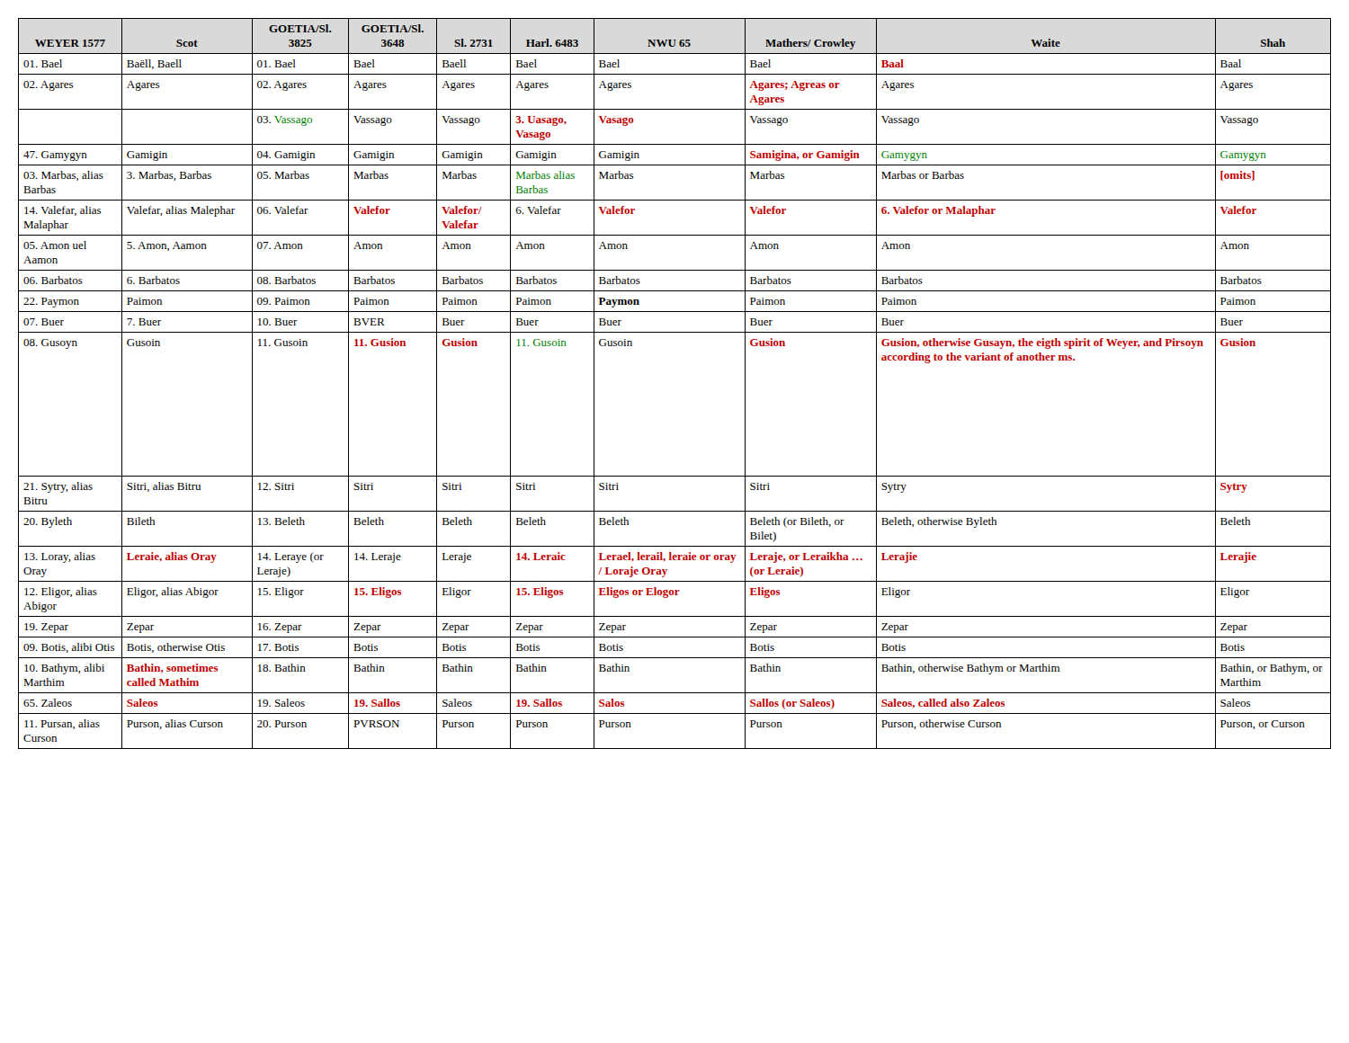| WEYER 1577 | Scot | GOETIA/Sl. 3825 | GOETIA/Sl. 3648 | Sl. 2731 | Harl. 6483 | NWU 65 | Mathers/ Crowley | Waite | Shah |
| --- | --- | --- | --- | --- | --- | --- | --- | --- | --- |
| 01. Bael | Baëll, Baell | 01. Bael | Bael | Baell | Bael | Bael | Bael | Baal | Baal |
| 02. Agares | Agares | 02. Agares | Agares | Agares | Agares | Agares | Agares; Agreas or Agares | Agares | Agares |
| | | 03. Vassago | Vassago | Vassago | 3. Uasago, Vasago | Vasago | Vassago | Vassago | Vassago |
| 47. Gamygyn | Gamigin | 04. Gamigin | Gamigin | Gamigin | Gamigin | Gamigin | Samigina, or Gamigin | Gamygyn | Gamygyn |
| 03. Marbas, alias Barbas | 3. Marbas, Barbas | 05. Marbas | Marbas | Marbas | Marbas alias Barbas | Marbas | Marbas | Marbas or Barbas | [omits] |
| 14. Valefar, alias Malaphar | Valefar, alias Malephar | 06. Valefar | Valefor | Valefor/ Valefar | 6. Valefar | Valefor | Valefor | 6. Valefor or Malaphar | Valefor |
| 05. Amon uel Aamon | 5. Amon, Aamon | 07. Amon | Amon | Amon | Amon | Amon | Amon | Amon | Amon |
| 06. Barbatos | 6. Barbatos | 08. Barbatos | Barbatos | Barbatos | Barbatos | Barbatos | Barbatos | Barbatos | Barbatos |
| 22. Paymon | Paimon | 09. Paimon | Paimon | Paimon | Paimon | Paymon | Paimon | Paimon | Paimon |
| 07. Buer | 7. Buer | 10. Buer | BVER | Buer | Buer | Buer | Buer | Buer | Buer |
| 08. Gusoyn | Gusoin | 11. Gusoin | 11. Gusion | Gusion | 11. Gusoin | Gusoin | Gusion | Gusion, otherwise Gusayn, the eigth spirit of Weyer, and Pirsoyn according to the variant of another ms. | Gusion |
| 21. Sytry, alias Bitru | Sitri, alias Bitru | 12. Sitri | Sitri | Sitri | Sitri | Sitri | Sitri | Sytry | Sytry |
| 20. Byleth | Bileth | 13. Beleth | Beleth | Beleth | Beleth | Beleth | Beleth (or Bileth, or Bilet) | Beleth, otherwise Byleth | Beleth |
| 13. Loray, alias Oray | Leraie, alias Oray | 14. Leraye (or Leraje) | 14. Leraje | Leraje | 14. Leraic | Lerael, lerail, leraie or oray / Loraje Oray | Leraje, or Leraikha … (or Leraie) | Lerajie | Lerajie |
| 12. Eligor, alias Abigor | Eligor, alias Abigor | 15. Eligor | 15. Eligos | Eligor | 15. Eligos | Eligos or Elogor | Eligos | Eligor | Eligor |
| 19. Zepar | Zepar | 16. Zepar | Zepar | Zepar | Zepar | Zepar | Zepar | Zepar | Zepar |
| 09. Botis, alibi Otis | Botis, otherwise Otis | 17. Botis | Botis | Botis | Botis | Botis | Botis | Botis | Botis |
| 10. Bathym, alibi Marthim | Bathin, sometimes called Mathim | 18. Bathin | Bathin | Bathin | Bathin | Bathin | Bathin | Bathin, otherwise Bathym or Marthim | Bathin, or Bathym, or Marthim |
| 65. Zaleos | Saleos | 19. Saleos | 19. Sallos | Saleos | 19. Sallos | Salos | Sallos (or Saleos) | Saleos, called also Zaleos | Saleos |
| 11. Pursan, alias Curson | Purson, alias Curson | 20. Purson | PVRSON | Purson | Purson | Purson | Purson | Purson, otherwise Curson | Purson, or Curson |